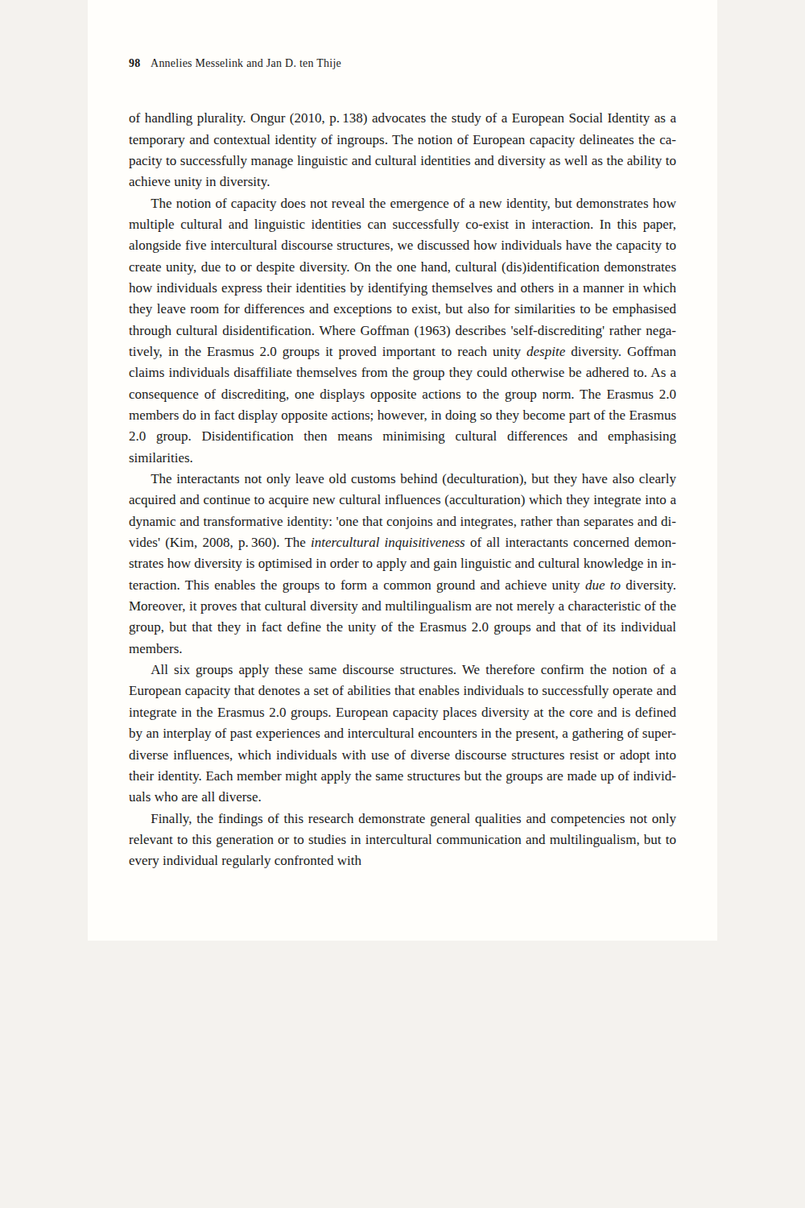98 Annelies Messelink and Jan D. ten Thije
of handling plurality. Ongur (2010, p. 138) advocates the study of a European Social Identity as a temporary and contextual identity of ingroups. The notion of European capacity delineates the capacity to successfully manage linguistic and cultural identities and diversity as well as the ability to achieve unity in diversity.
The notion of capacity does not reveal the emergence of a new identity, but demonstrates how multiple cultural and linguistic identities can successfully co-exist in interaction. In this paper, alongside five intercultural discourse structures, we discussed how individuals have the capacity to create unity, due to or despite diversity. On the one hand, cultural (dis)identification demonstrates how individuals express their identities by identifying themselves and others in a manner in which they leave room for differences and exceptions to exist, but also for similarities to be emphasised through cultural disidentification. Where Goffman (1963) describes 'self-discrediting' rather negatively, in the Erasmus 2.0 groups it proved important to reach unity despite diversity. Goffman claims individuals disaffiliate themselves from the group they could otherwise be adhered to. As a consequence of discrediting, one displays opposite actions to the group norm. The Erasmus 2.0 members do in fact display opposite actions; however, in doing so they become part of the Erasmus 2.0 group. Disidentification then means minimising cultural differences and emphasising similarities.
The interactants not only leave old customs behind (deculturation), but they have also clearly acquired and continue to acquire new cultural influences (acculturation) which they integrate into a dynamic and transformative identity: 'one that conjoins and integrates, rather than separates and divides' (Kim, 2008, p. 360). The intercultural inquisitiveness of all interactants concerned demonstrates how diversity is optimised in order to apply and gain linguistic and cultural knowledge in interaction. This enables the groups to form a common ground and achieve unity due to diversity. Moreover, it proves that cultural diversity and multilingualism are not merely a characteristic of the group, but that they in fact define the unity of the Erasmus 2.0 groups and that of its individual members.
All six groups apply these same discourse structures. We therefore confirm the notion of a European capacity that denotes a set of abilities that enables individuals to successfully operate and integrate in the Erasmus 2.0 groups. European capacity places diversity at the core and is defined by an interplay of past experiences and intercultural encounters in the present, a gathering of super-diverse influences, which individuals with use of diverse discourse structures resist or adopt into their identity. Each member might apply the same structures but the groups are made up of individuals who are all diverse.
Finally, the findings of this research demonstrate general qualities and competencies not only relevant to this generation or to studies in intercultural communication and multilingualism, but to every individual regularly confronted with